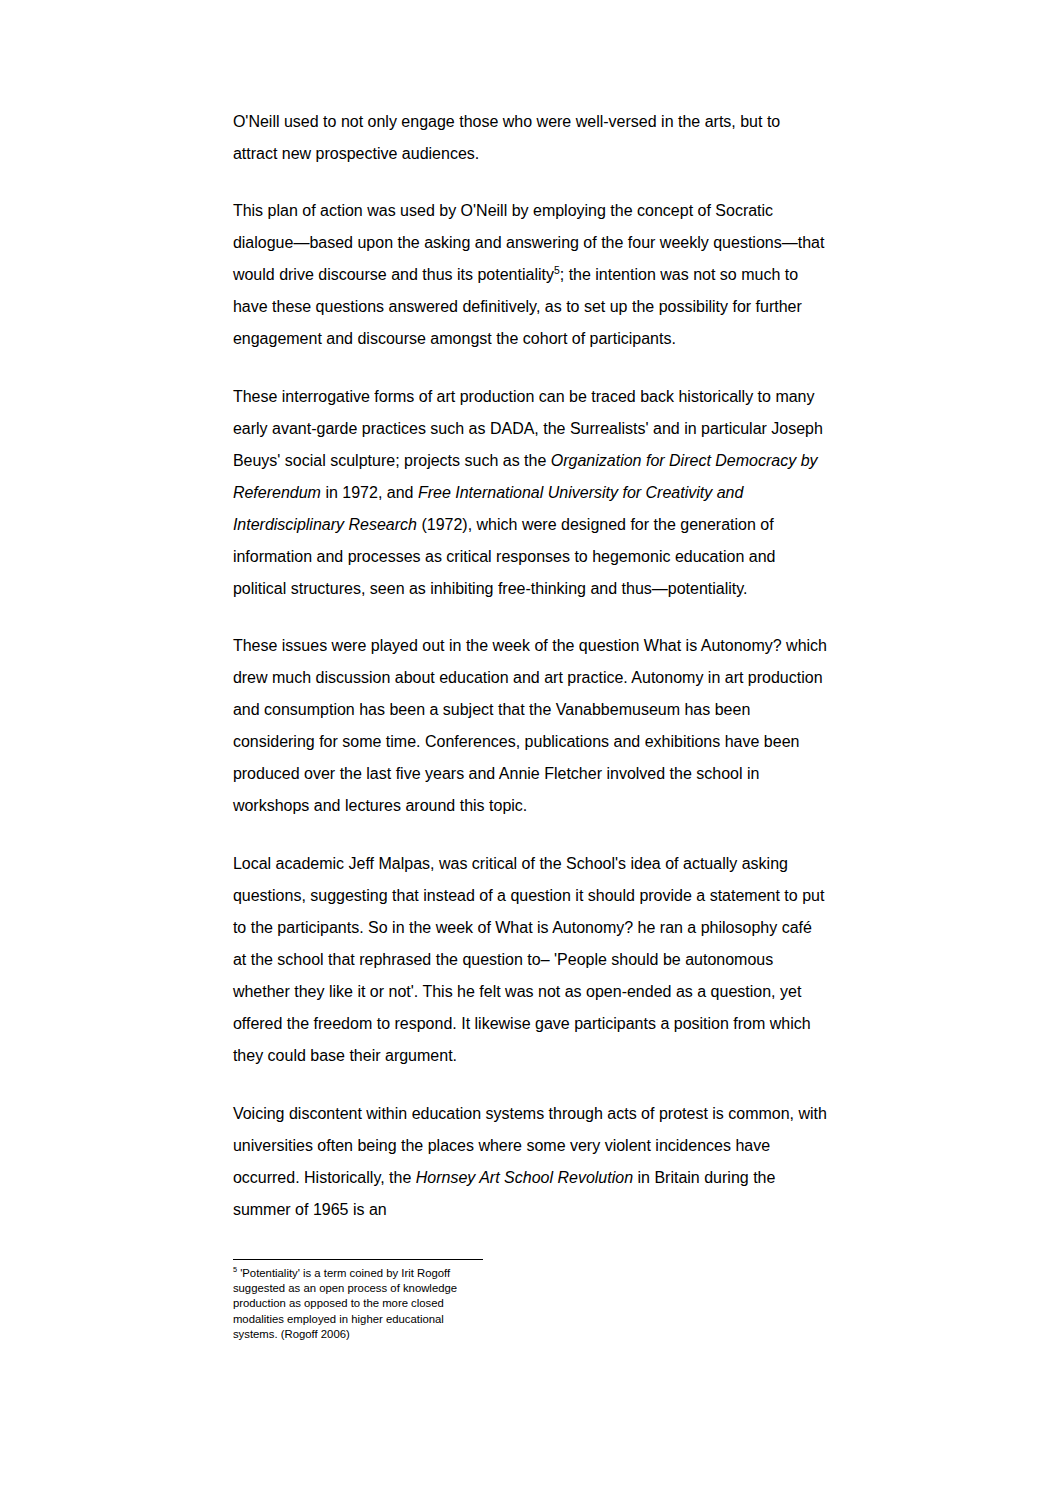O'Neill used to not only engage those who were well-versed in the arts, but to attract new prospective audiences.
This plan of action was used by O'Neill by employing the concept of Socratic dialogue—based upon the asking and answering of the four weekly questions—that would drive discourse and thus its potentiality5; the intention was not so much to have these questions answered definitively, as to set up the possibility for further engagement and discourse amongst the cohort of participants.
These interrogative forms of art production can be traced back historically to many early avant-garde practices such as DADA, the Surrealists' and in particular Joseph Beuys' social sculpture; projects such as the Organization for Direct Democracy by Referendum in 1972, and Free International University for Creativity and Interdisciplinary Research (1972), which were designed for the generation of information and processes as critical responses to hegemonic education and political structures, seen as inhibiting free-thinking and thus—potentiality.
These issues were played out in the week of the question What is Autonomy? which drew much discussion about education and art practice. Autonomy in art production and consumption has been a subject that the Vanabbemuseum has been considering for some time. Conferences, publications and exhibitions have been produced over the last five years and Annie Fletcher involved the school in workshops and lectures around this topic.
Local academic Jeff Malpas, was critical of the School's idea of actually asking questions, suggesting that instead of a question it should provide a statement to put to the participants. So in the week of What is Autonomy? he ran a philosophy café at the school that rephrased the question to– 'People should be autonomous whether they like it or not'. This he felt was not as open-ended as a question, yet offered the freedom to respond. It likewise gave participants a position from which they could base their argument.
Voicing discontent within education systems through acts of protest is common, with universities often being the places where some very violent incidences have occurred. Historically, the Hornsey Art School Revolution in Britain during the summer of 1965 is an
5 'Potentiality' is a term coined by Irit Rogoff suggested as an open process of knowledge production as opposed to the more closed modalities employed in higher educational systems. (Rogoff 2006)